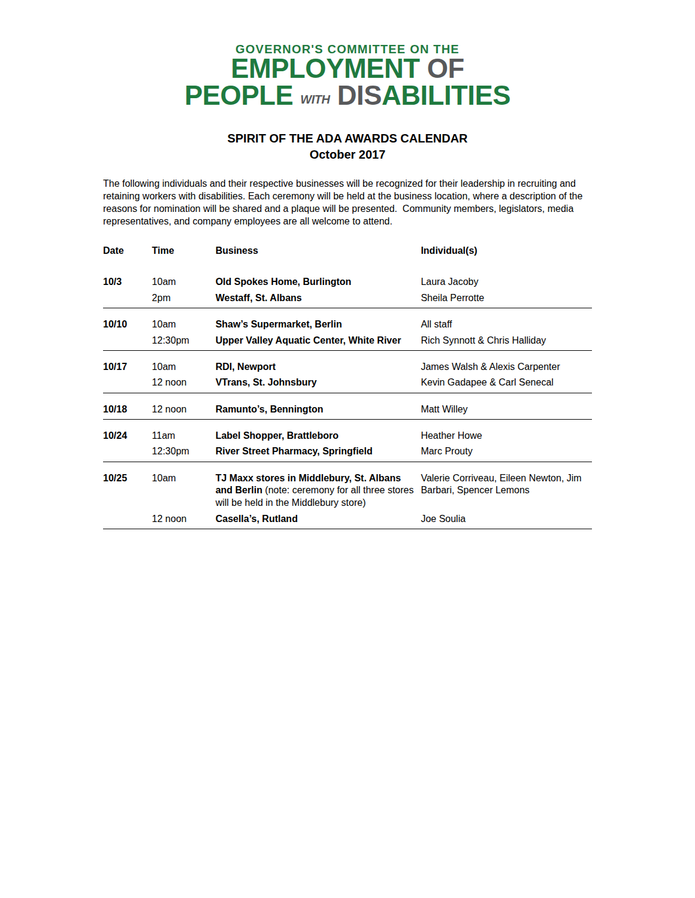GOVERNOR'S COMMITTEE ON THE
EMPLOYMENT OF
PEOPLE WITH DISABILITIES
SPIRIT OF THE ADA AWARDS CALENDAR October 2017
The following individuals and their respective businesses will be recognized for their leadership in recruiting and retaining workers with disabilities. Each ceremony will be held at the business location, where a description of the reasons for nomination will be shared and a plaque will be presented. Community members, legislators, media representatives, and company employees are all welcome to attend.
| Date | Time | Business | Individual(s) |
| --- | --- | --- | --- |
| 10/3 | 10am | Old Spokes Home, Burlington | Laura Jacoby |
| | 2pm | Westaff, St. Albans | Sheila Perrotte |
| 10/10 | 10am | Shaw’s Supermarket, Berlin | All staff |
| | 12:30pm | Upper Valley Aquatic Center, White River | Rich Synnott & Chris Halliday |
| 10/17 | 10am | RDI, Newport | James Walsh & Alexis Carpenter |
| | 12 noon | VTrans, St. Johnsbury | Kevin Gadapee & Carl Senecal |
| 10/18 | 12 noon | Ramunto’s, Bennington | Matt Willey |
| 10/24 | 11am | Label Shopper, Brattleboro | Heather Howe |
| | 12:30pm | River Street Pharmacy, Springfield | Marc Prouty |
| 10/25 | 10am | TJ Maxx stores in Middlebury, St. Albans and Berlin (note: ceremony for all three stores will be held in the Middlebury store) | Valerie Corriveau, Eileen Newton, Jim Barbari, Spencer Lemons |
| | 12 noon | Casella’s, Rutland | Joe Soulia |